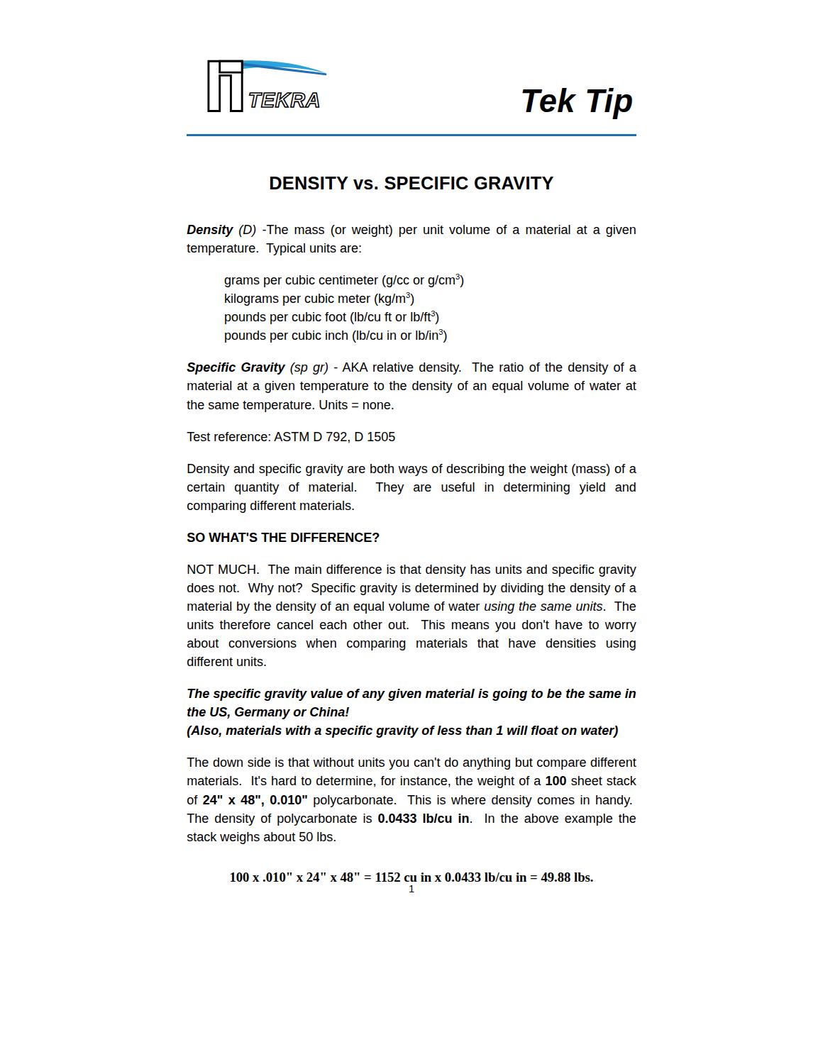TEKRA TEKRA
Tek Tip
DENSITY vs. SPECIFIC GRAVITY
Density (D) -The mass (or weight) per unit volume of a material at a given temperature. Typical units are:
grams per cubic centimeter (g/cc or g/cm3)
kilograms per cubic meter (kg/m3)
pounds per cubic foot (lb/cu ft or lb/ft3)
pounds per cubic inch (lb/cu in or lb/in3)
Specific Gravity (sp gr) - AKA relative density. The ratio of the density of a material at a given temperature to the density of an equal volume of water at the same temperature. Units = none.
Test reference: ASTM D 792, D 1505
Density and specific gravity are both ways of describing the weight (mass) of a certain quantity of material. They are useful in determining yield and comparing different materials.
SO WHAT'S THE DIFFERENCE?
NOT MUCH. The main difference is that density has units and specific gravity does not. Why not? Specific gravity is determined by dividing the density of a material by the density of an equal volume of water using the same units. The units therefore cancel each other out. This means you don't have to worry about conversions when comparing materials that have densities using different units.
The specific gravity value of any given material is going to be the same in the US, Germany or China! (Also, materials with a specific gravity of less than 1 will float on water)
The down side is that without units you can't do anything but compare different materials. It's hard to determine, for instance, the weight of a 100 sheet stack of 24" x 48", 0.010" polycarbonate. This is where density comes in handy. The density of polycarbonate is 0.0433 lb/cu in. In the above example the stack weighs about 50 lbs.
100 x .010" x 24" x 48" = 1152 cu in x 0.0433 lb/cu in = 49.88 lbs.
1